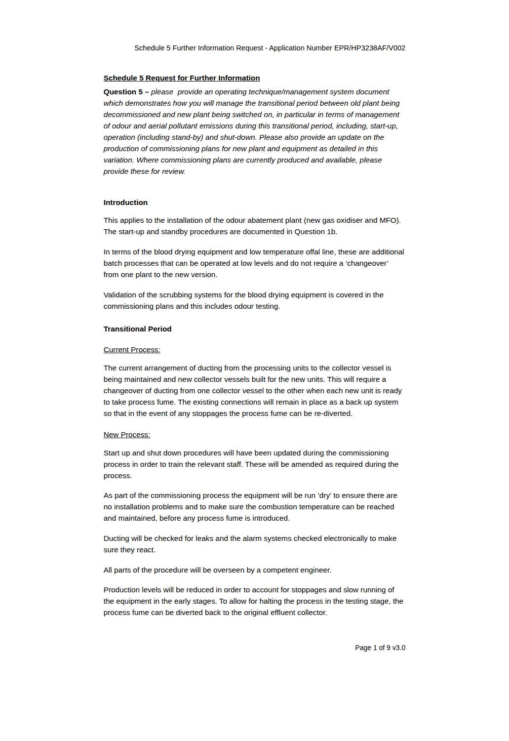Schedule 5 Further Information Request - Application Number EPR/HP3238AF/V002
Schedule 5 Request for Further Information
Question 5 – please provide an operating technique/management system document which demonstrates how you will manage the transitional period between old plant being decommissioned and new plant being switched on, in particular in terms of management of odour and aerial pollutant emissions during this transitional period, including, start-up, operation (including stand-by) and shut-down. Please also provide an update on the production of commissioning plans for new plant and equipment as detailed in this variation. Where commissioning plans are currently produced and available, please provide these for review.
Introduction
This applies to the installation of the odour abatement plant (new gas oxidiser and MFO). The start-up and standby procedures are documented in Question 1b.
In terms of the blood drying equipment and low temperature offal line, these are additional batch processes that can be operated at low levels and do not require a ‘changeover’ from one plant to the new version.
Validation of the scrubbing systems for the blood drying equipment is covered in the commissioning plans and this includes odour testing.
Transitional Period
Current Process:
The current arrangement of ducting from the processing units to the collector vessel is being maintained and new collector vessels built for the new units. This will require a changeover of ducting from one collector vessel to the other when each new unit is ready to take process fume. The existing connections will remain in place as a back up system so that in the event of any stoppages the process fume can be re-diverted.
New Process:
Start up and shut down procedures will have been updated during the commissioning process in order to train the relevant staff. These will be amended as required during the process.
As part of the commissioning process the equipment will be run ‘dry’ to ensure there are no installation problems and to make sure the combustion temperature can be reached and maintained, before any process fume is introduced.
Ducting will be checked for leaks and the alarm systems checked electronically to make sure they react.
All parts of the procedure will be overseen by a competent engineer.
Production levels will be reduced in order to account for stoppages and slow running of the equipment in the early stages. To allow for halting the process in the testing stage, the process fume can be diverted back to the original effluent collector.
Page 1 of 9 v3.0